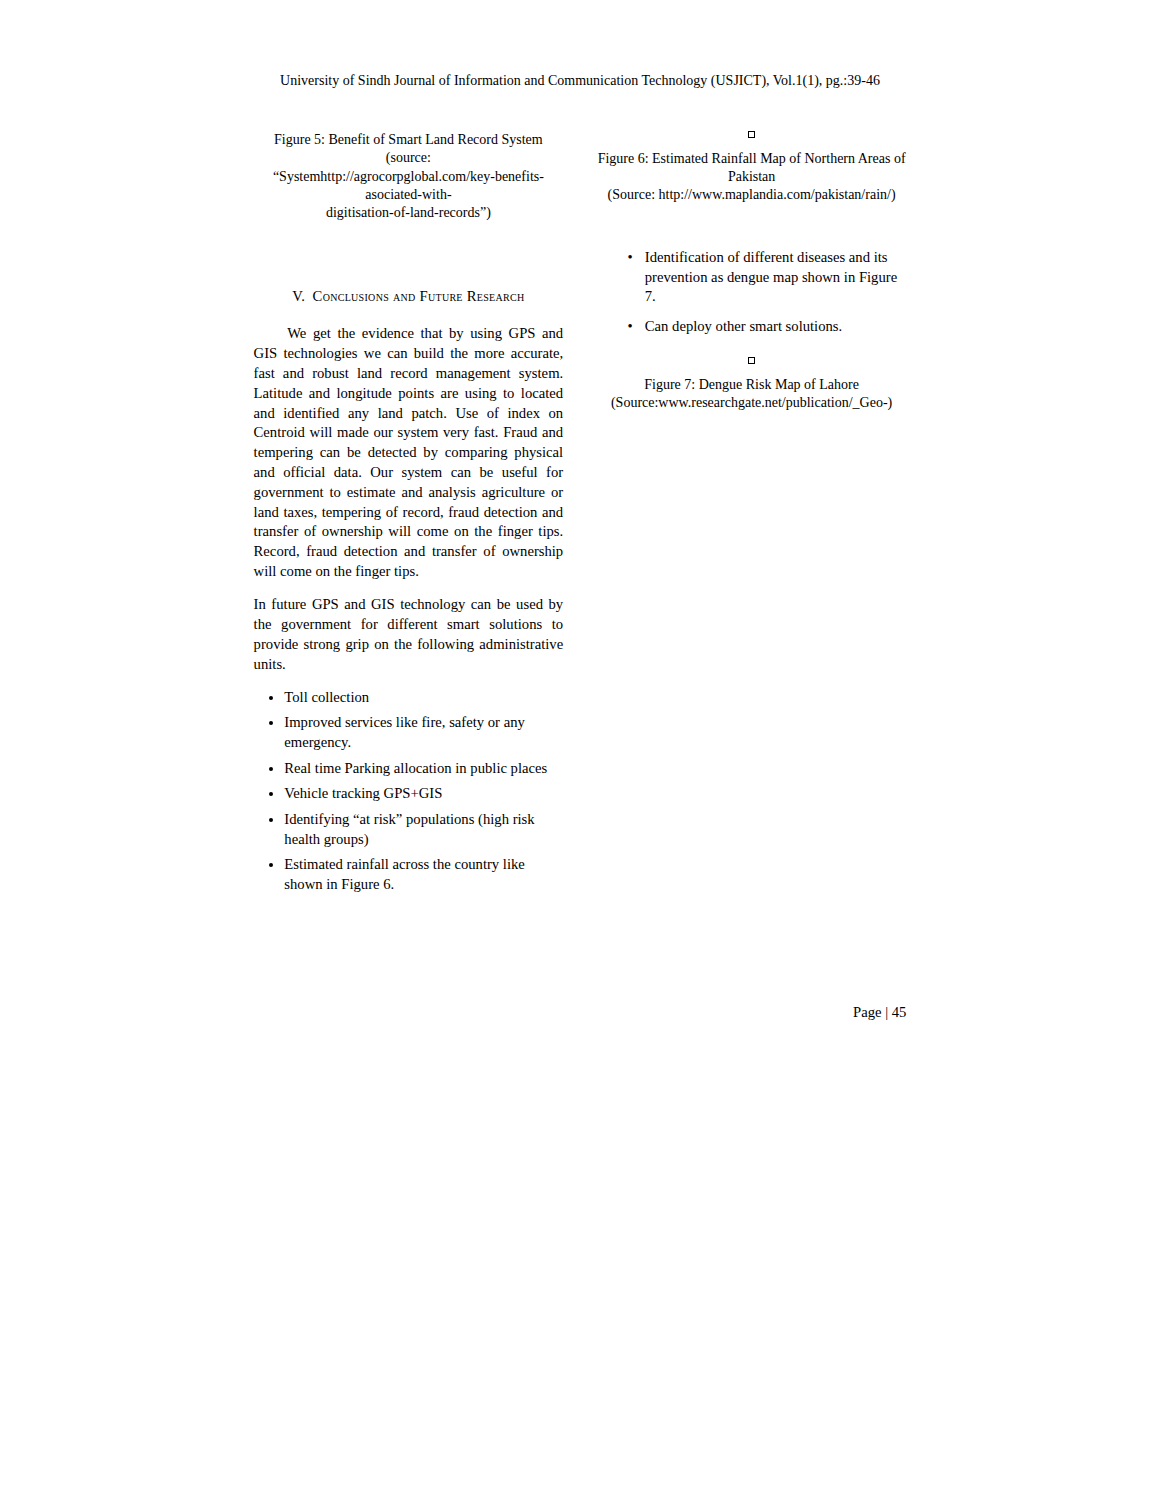University of Sindh Journal of Information and Communication Technology (USJICT), Vol.1(1), pg.:39-46
Figure 5: Benefit of Smart Land Record System (source:
“Systemhttp://agrocorpglobal.com/key-benefits-asociated-with-
digitisation-of-land-records”)
V. Conclusions and Future Research
We get the evidence that by using GPS and GIS technologies we can build the more accurate, fast and robust land record management system. Latitude and longitude points are using to located and identified any land patch. Use of index on Centroid will made our system very fast. Fraud and tempering can be detected by comparing physical and official data. Our system can be useful for government to estimate and analysis agriculture or land taxes, tempering of record, fraud detection and transfer of ownership will come on the finger tips. Record, fraud detection and transfer of ownership will come on the finger tips.
In future GPS and GIS technology can be used by the government for different smart solutions to provide strong grip on the following administrative units.
Toll collection
Improved services like fire, safety or any emergency.
Real time Parking allocation in public places
Vehicle tracking GPS+GIS
Identifying “at risk” populations (high risk health groups)
Estimated rainfall across the country like shown in Figure 6.
Figure 6: Estimated Rainfall Map of Northern Areas of Pakistan
(Source: http://www.maplandia.com/pakistan/rain/)
Identification of different diseases and its prevention as dengue map shown in Figure 7.
Can deploy other smart solutions.
Figure 7: Dengue Risk Map of Lahore
(Source:www.researchgate.net/publication/_Geo-)
Page | 45